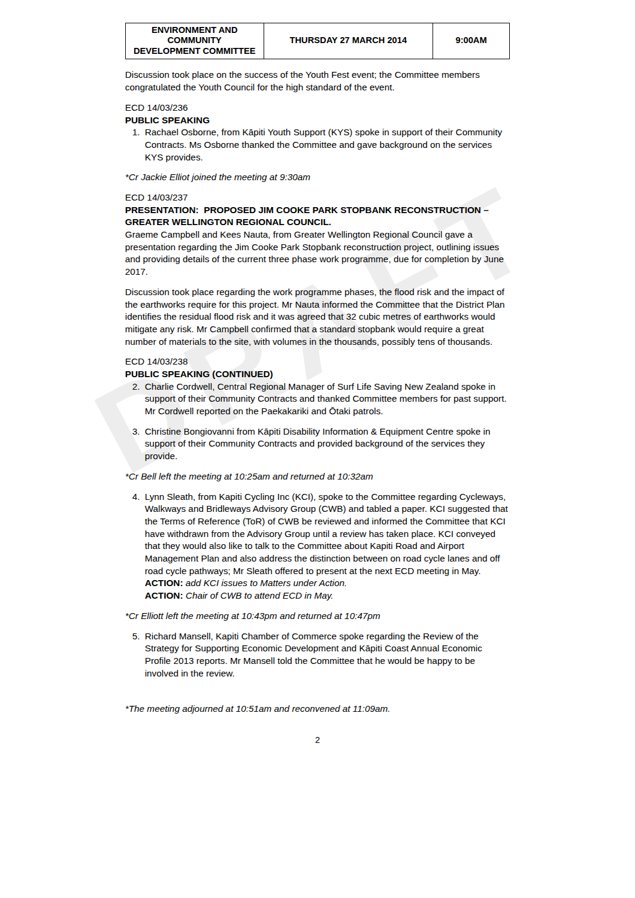DRAFT
| ENVIRONMENT AND COMMUNITY DEVELOPMENT COMMITTEE | THURSDAY 27 MARCH 2014 | 9:00AM |
Discussion took place on the success of the Youth Fest event; the Committee members congratulated the Youth Council for the high standard of the event.
ECD 14/03/236
PUBLIC SPEAKING
Rachael Osborne, from Kāpiti Youth Support (KYS) spoke in support of their Community Contracts. Ms Osborne thanked the Committee and gave background on the services KYS provides.
*Cr Jackie Elliot joined the meeting at 9:30am
ECD 14/03/237
PRESENTATION: PROPOSED JIM COOKE PARK STOPBANK RECONSTRUCTION – GREATER WELLINGTON REGIONAL COUNCIL.
Graeme Campbell and Kees Nauta, from Greater Wellington Regional Council gave a presentation regarding the Jim Cooke Park Stopbank reconstruction project, outlining issues and providing details of the current three phase work programme, due for completion by June 2017.
Discussion took place regarding the work programme phases, the flood risk and the impact of the earthworks require for this project. Mr Nauta informed the Committee that the District Plan identifies the residual flood risk and it was agreed that 32 cubic metres of earthworks would mitigate any risk. Mr Campbell confirmed that a standard stopbank would require a great number of materials to the site, with volumes in the thousands, possibly tens of thousands.
ECD 14/03/238
PUBLIC SPEAKING (continued)
Charlie Cordwell, Central Regional Manager of Surf Life Saving New Zealand spoke in support of their Community Contracts and thanked Committee members for past support. Mr Cordwell reported on the Paekakariki and Ōtaki patrols.
Christine Bongiovanni from Kāpiti Disability Information & Equipment Centre spoke in support of their Community Contracts and provided background of the services they provide.
*Cr Bell left the meeting at 10:25am and returned at 10:32am
Lynn Sleath, from Kapiti Cycling Inc (KCI), spoke to the Committee regarding Cycleways, Walkways and Bridleways Advisory Group (CWB) and tabled a paper. KCI suggested that the Terms of Reference (ToR) of CWB be reviewed and informed the Committee that KCI have withdrawn from the Advisory Group until a review has taken place. KCI conveyed that they would also like to talk to the Committee about Kapiti Road and Airport Management Plan and also address the distinction between on road cycle lanes and off road cycle pathways; Mr Sleath offered to present at the next ECD meeting in May.
ACTION: add KCI issues to Matters under Action.
ACTION: Chair of CWB to attend ECD in May.
*Cr Elliott left the meeting at 10:43pm and returned at 10:47pm
Richard Mansell, Kapiti Chamber of Commerce spoke regarding the Review of the Strategy for Supporting Economic Development and Kāpiti Coast Annual Economic Profile 2013 reports. Mr Mansell told the Committee that he would be happy to be involved in the review.
*The meeting adjourned at 10:51am and reconvened at 11:09am.
2